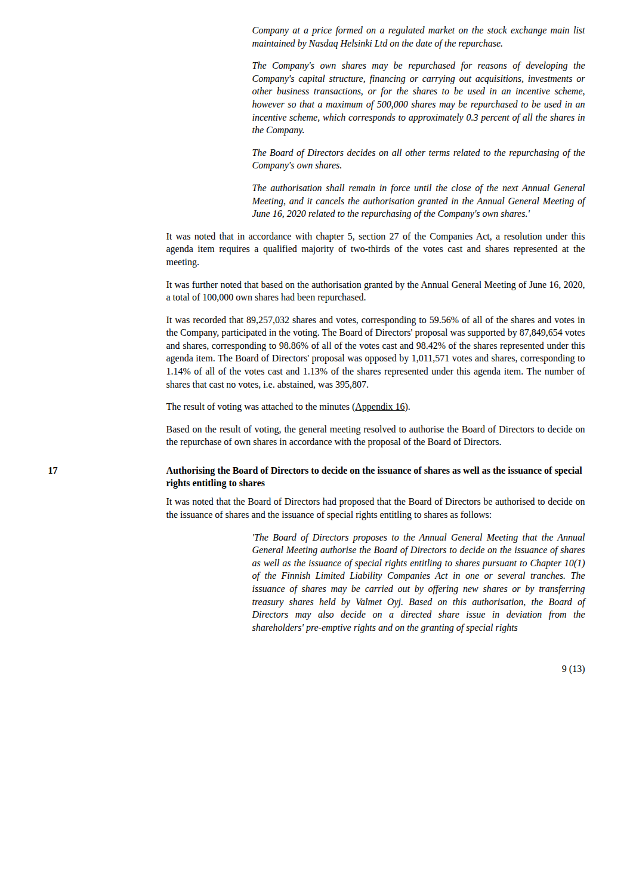Company at a price formed on a regulated market on the stock exchange main list maintained by Nasdaq Helsinki Ltd on the date of the repurchase.
The Company's own shares may be repurchased for reasons of developing the Company's capital structure, financing or carrying out acquisitions, investments or other business transactions, or for the shares to be used in an incentive scheme, however so that a maximum of 500,000 shares may be repurchased to be used in an incentive scheme, which corresponds to approximately 0.3 percent of all the shares in the Company.
The Board of Directors decides on all other terms related to the repurchasing of the Company's own shares.
The authorisation shall remain in force until the close of the next Annual General Meeting, and it cancels the authorisation granted in the Annual General Meeting of June 16, 2020 related to the repurchasing of the Company's own shares.'
It was noted that in accordance with chapter 5, section 27 of the Companies Act, a resolution under this agenda item requires a qualified majority of two-thirds of the votes cast and shares represented at the meeting.
It was further noted that based on the authorisation granted by the Annual General Meeting of June 16, 2020, a total of 100,000 own shares had been repurchased.
It was recorded that 89,257,032 shares and votes, corresponding to 59.56% of all of the shares and votes in the Company, participated in the voting. The Board of Directors' proposal was supported by 87,849,654 votes and shares, corresponding to 98.86% of all of the votes cast and 98.42% of the shares represented under this agenda item. The Board of Directors' proposal was opposed by 1,011,571 votes and shares, corresponding to 1.14% of all of the votes cast and 1.13% of the shares represented under this agenda item. The number of shares that cast no votes, i.e. abstained, was 395,807.
The result of voting was attached to the minutes (Appendix 16).
Based on the result of voting, the general meeting resolved to authorise the Board of Directors to decide on the repurchase of own shares in accordance with the proposal of the Board of Directors.
17
Authorising the Board of Directors to decide on the issuance of shares as well as the issuance of special rights entitling to shares
It was noted that the Board of Directors had proposed that the Board of Directors be authorised to decide on the issuance of shares and the issuance of special rights entitling to shares as follows:
'The Board of Directors proposes to the Annual General Meeting that the Annual General Meeting authorise the Board of Directors to decide on the issuance of shares as well as the issuance of special rights entitling to shares pursuant to Chapter 10(1) of the Finnish Limited Liability Companies Act in one or several tranches. The issuance of shares may be carried out by offering new shares or by transferring treasury shares held by Valmet Oyj. Based on this authorisation, the Board of Directors may also decide on a directed share issue in deviation from the shareholders' pre-emptive rights and on the granting of special rights
9 (13)